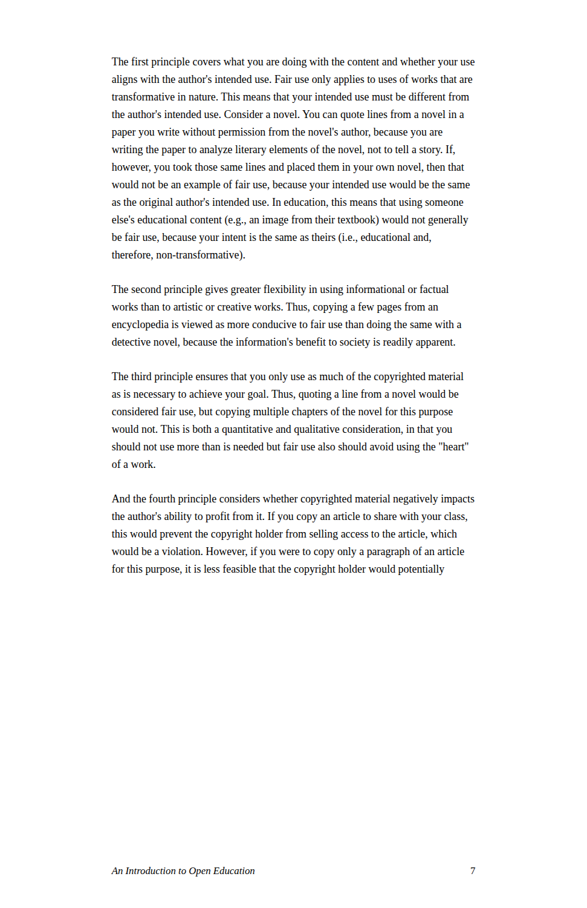The first principle covers what you are doing with the content and whether your use aligns with the author's intended use. Fair use only applies to uses of works that are transformative in nature. This means that your intended use must be different from the author's intended use. Consider a novel. You can quote lines from a novel in a paper you write without permission from the novel's author, because you are writing the paper to analyze literary elements of the novel, not to tell a story. If, however, you took those same lines and placed them in your own novel, then that would not be an example of fair use, because your intended use would be the same as the original author's intended use. In education, this means that using someone else's educational content (e.g., an image from their textbook) would not generally be fair use, because your intent is the same as theirs (i.e., educational and, therefore, non-transformative).
The second principle gives greater flexibility in using informational or factual works than to artistic or creative works. Thus, copying a few pages from an encyclopedia is viewed as more conducive to fair use than doing the same with a detective novel, because the information's benefit to society is readily apparent.
The third principle ensures that you only use as much of the copyrighted material as is necessary to achieve your goal. Thus, quoting a line from a novel would be considered fair use, but copying multiple chapters of the novel for this purpose would not. This is both a quantitative and qualitative consideration, in that you should not use more than is needed but fair use also should avoid using the "heart" of a work.
And the fourth principle considers whether copyrighted material negatively impacts the author's ability to profit from it. If you copy an article to share with your class, this would prevent the copyright holder from selling access to the article, which would be a violation. However, if you were to copy only a paragraph of an article for this purpose, it is less feasible that the copyright holder would potentially
An Introduction to Open Education 7